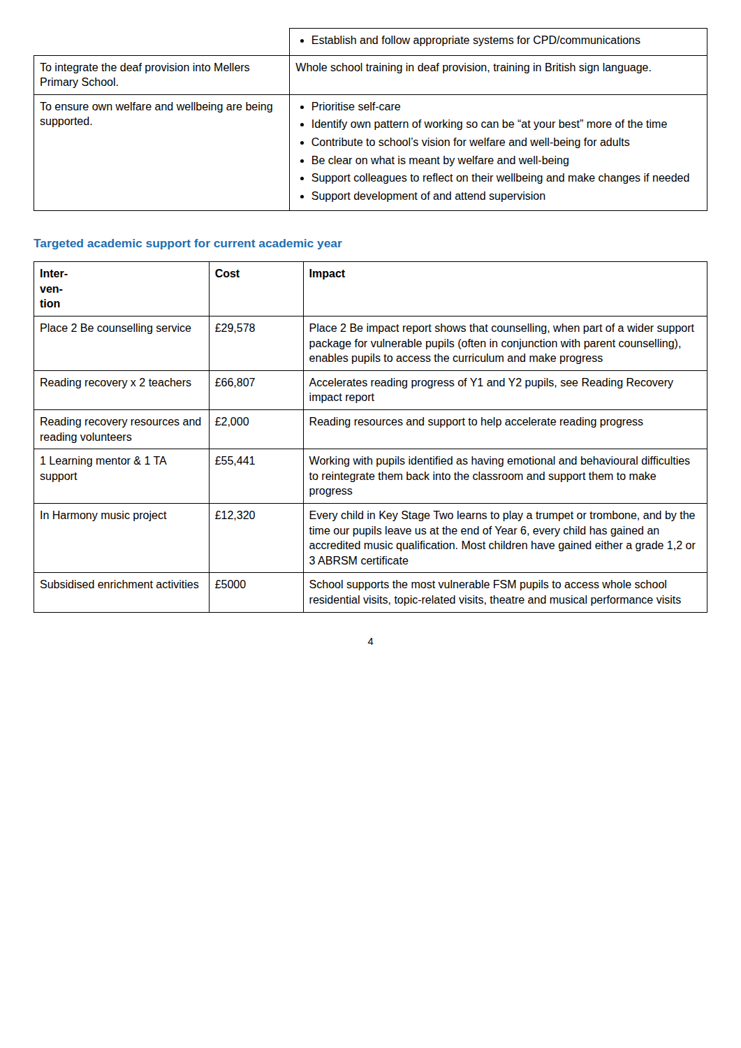| | Establish and follow appropriate systems for CPD/communications |
| To integrate the deaf provision into Mellers Primary School. | Whole school training in deaf provision, training in British sign language. |
| To ensure own welfare and wellbeing are being supported. | Prioritise self-care Identify own pattern of working so can be “at your best” more of the time Contribute to school’s vision for welfare and well-being for adults Be clear on what is meant by welfare and well-being Support colleagues to reflect on their wellbeing and make changes if needed Support development of and attend supervision |
Targeted academic support for current academic year
| Inter- ven- tion | Cost | Impact |
| --- | --- | --- |
| Place 2 Be counselling service | £29,578 | Place 2 Be impact report shows that counselling, when part of a wider support package for vulnerable pupils (often in conjunction with parent counselling), enables pupils to access the curriculum and make progress |
| Reading recovery x 2 teachers | £66,807 | Accelerates reading progress of Y1 and Y2 pupils, see Reading Recovery impact report |
| Reading recovery resources and reading volunteers | £2,000 | Reading resources and support to help accelerate reading progress |
| 1 Learning mentor & 1 TA support | £55,441 | Working with pupils identified as having emotional and behavioural difficulties to reintegrate them back into the classroom and support them to make progress |
| In Harmony music project | £12,320 | Every child in Key Stage Two learns to play a trumpet or trombone, and by the time our pupils leave us at the end of Year 6, every child has gained an accredited music qualification. Most children have gained either a grade 1,2 or 3 ABRSM certificate |
| Subsidised enrichment activities | £5000 | School supports the most vulnerable FSM pupils to access whole school residential visits, topic-related visits, theatre and musical performance visits |
4